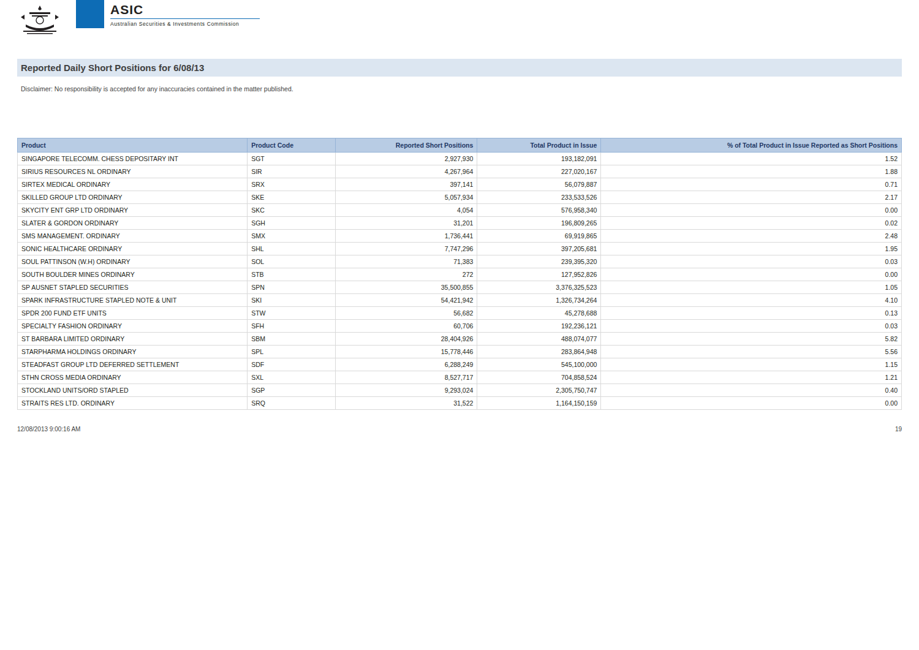ASIC
Australian Securities & Investments Commission
Reported Daily Short Positions for 6/08/13
Disclaimer: No responsibility is accepted for any inaccuracies contained in the matter published.
| Product | Product Code | Reported Short Positions | Total Product in Issue | % of Total Product in Issue Reported as Short Positions |
| --- | --- | --- | --- | --- |
| SINGAPORE TELECOMM. CHESS DEPOSITARY INT | SGT | 2,927,930 | 193,182,091 | 1.52 |
| SIRIUS RESOURCES NL ORDINARY | SIR | 4,267,964 | 227,020,167 | 1.88 |
| SIRTEX MEDICAL ORDINARY | SRX | 397,141 | 56,079,887 | 0.71 |
| SKILLED GROUP LTD ORDINARY | SKE | 5,057,934 | 233,533,526 | 2.17 |
| SKYCITY ENT GRP LTD ORDINARY | SKC | 4,054 | 576,958,340 | 0.00 |
| SLATER & GORDON ORDINARY | SGH | 31,201 | 196,809,265 | 0.02 |
| SMS MANAGEMENT. ORDINARY | SMX | 1,736,441 | 69,919,865 | 2.48 |
| SONIC HEALTHCARE ORDINARY | SHL | 7,747,296 | 397,205,681 | 1.95 |
| SOUL PATTINSON (W.H) ORDINARY | SOL | 71,383 | 239,395,320 | 0.03 |
| SOUTH BOULDER MINES ORDINARY | STB | 272 | 127,952,826 | 0.00 |
| SP AUSNET STAPLED SECURITIES | SPN | 35,500,855 | 3,376,325,523 | 1.05 |
| SPARK INFRASTRUCTURE STAPLED NOTE & UNIT | SKI | 54,421,942 | 1,326,734,264 | 4.10 |
| SPDR 200 FUND ETF UNITS | STW | 56,682 | 45,278,688 | 0.13 |
| SPECIALTY FASHION ORDINARY | SFH | 60,706 | 192,236,121 | 0.03 |
| ST BARBARA LIMITED ORDINARY | SBM | 28,404,926 | 488,074,077 | 5.82 |
| STARPHARMA HOLDINGS ORDINARY | SPL | 15,778,446 | 283,864,948 | 5.56 |
| STEADFAST GROUP LTD DEFERRED SETTLEMENT | SDF | 6,288,249 | 545,100,000 | 1.15 |
| STHN CROSS MEDIA ORDINARY | SXL | 8,527,717 | 704,858,524 | 1.21 |
| STOCKLAND UNITS/ORD STAPLED | SGP | 9,293,024 | 2,305,750,747 | 0.40 |
| STRAITS RES LTD. ORDINARY | SRQ | 31,522 | 1,164,150,159 | 0.00 |
12/08/2013 9:00:16 AM 19